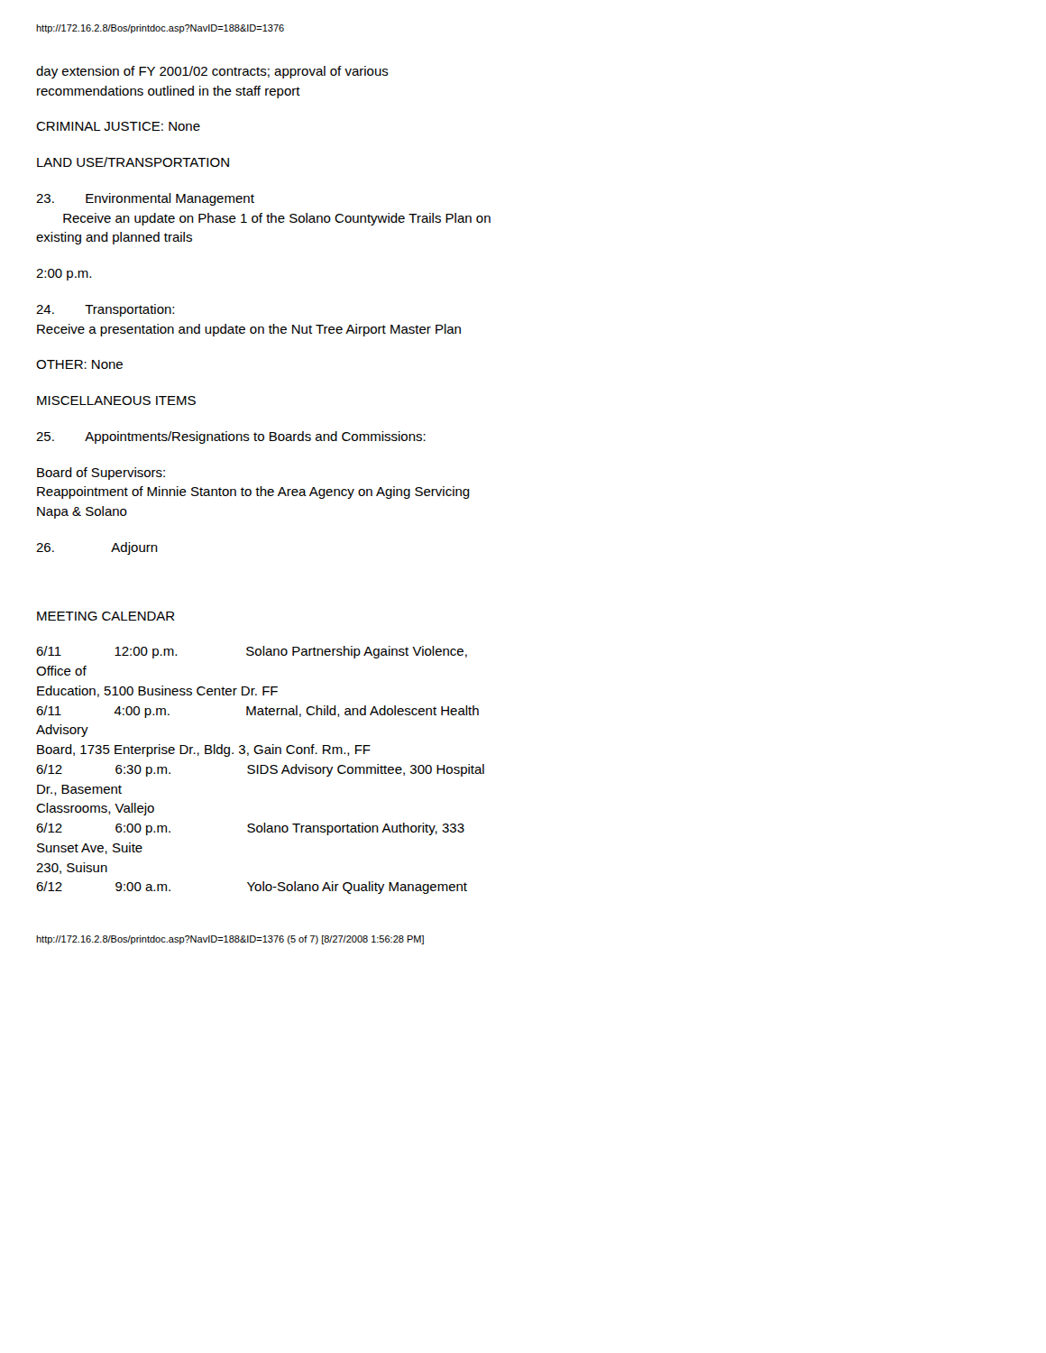http://172.16.2.8/Bos/printdoc.asp?NavID=188&ID=1376
day extension of FY 2001/02 contracts; approval of various
recommendations outlined in the staff report
CRIMINAL JUSTICE: None
LAND USE/TRANSPORTATION
23. Environmental Management
Receive an update on Phase 1 of the Solano Countywide Trails Plan on
existing and planned trails
2:00 p.m.
24. Transportation:
Receive a presentation and update on the Nut Tree Airport Master Plan
OTHER: None
MISCELLANEOUS ITEMS
25. Appointments/Resignations to Boards and Commissions:
Board of Supervisors:
Reappointment of Minnie Stanton to the Area Agency on Aging Servicing
Napa & Solano
26. Adjourn
MEETING CALENDAR
6/11 12:00 p.m. Solano Partnership Against Violence, Office of Education, 5100 Business Center Dr. FF 6/11 4:00 p.m. Maternal, Child, and Adolescent Health Advisory Board, 1735 Enterprise Dr., Bldg. 3, Gain Conf. Rm., FF 6/12 6:30 p.m. SIDS Advisory Committee, 300 Hospital Dr., Basement Classrooms, Vallejo 6/12 6:00 p.m. Solano Transportation Authority, 333 Sunset Ave, Suite 230, Suisun 6/12 9:00 a.m. Yolo-Solano Air Quality Management
http://172.16.2.8/Bos/printdoc.asp?NavID=188&ID=1376 (5 of 7) [8/27/2008 1:56:28 PM]